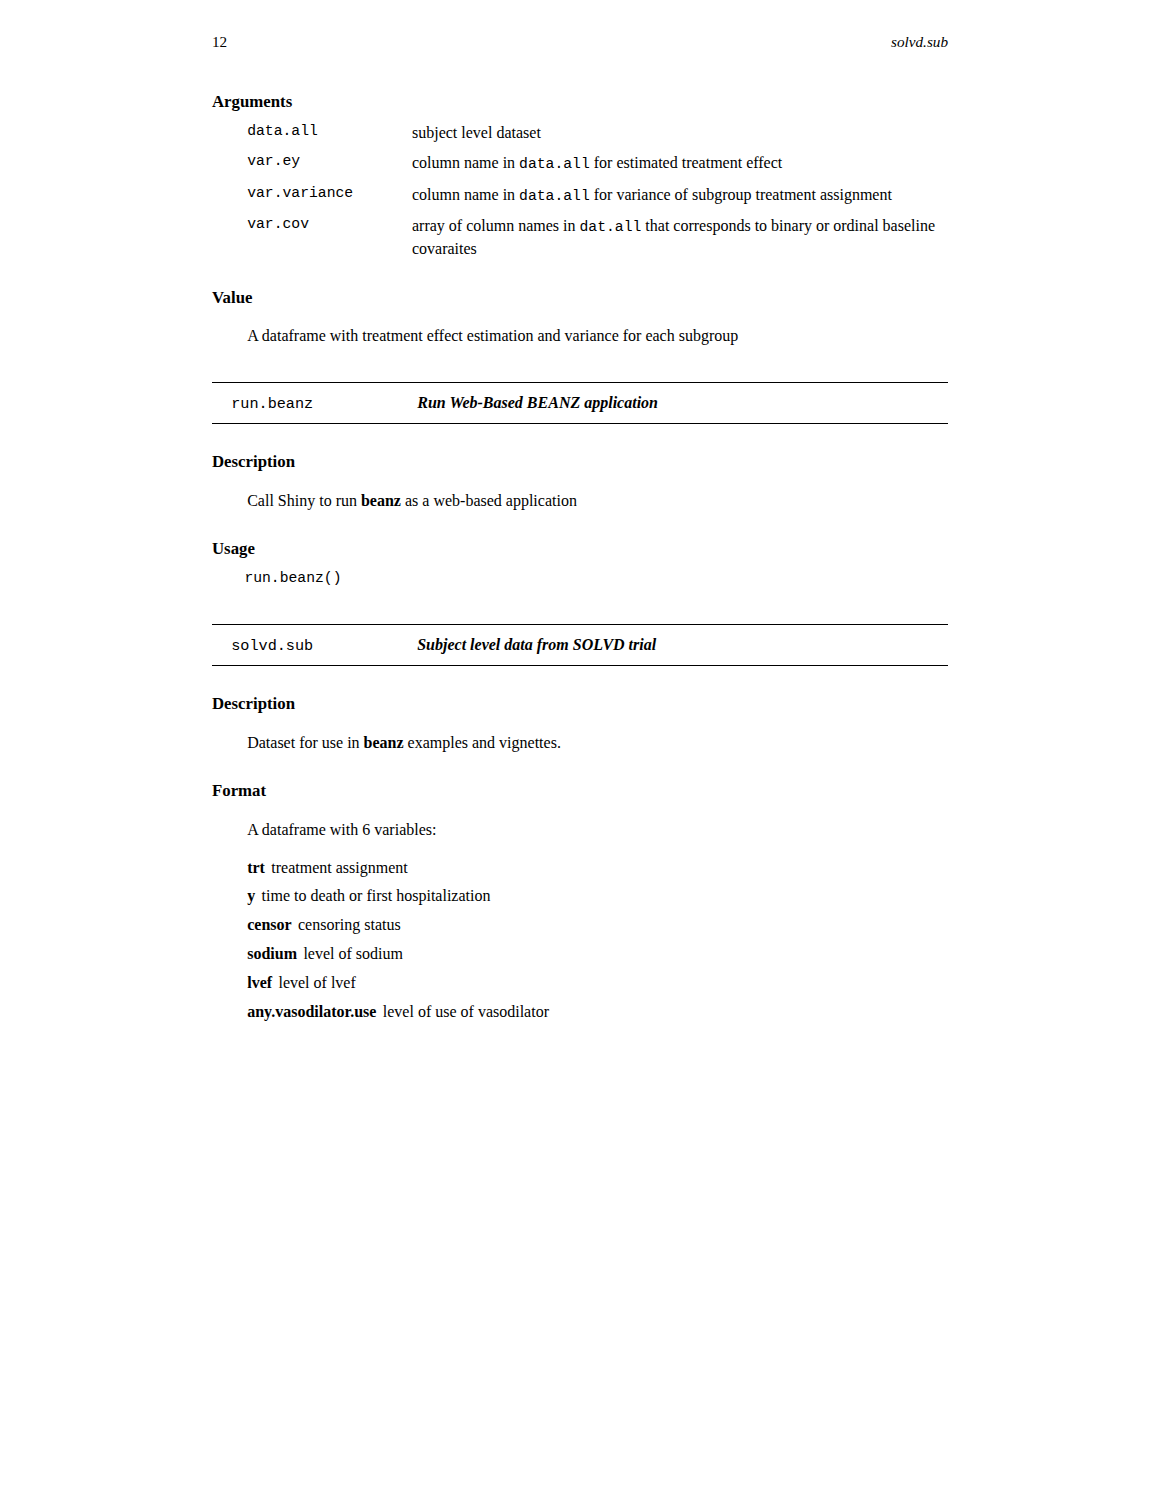12 solvd.sub
Arguments
data.all
subject level dataset
var.ey
column name in data.all for estimated treatment effect
var.variance
column name in data.all for variance of subgroup treatment assignment
var.cov
array of column names in dat.all that corresponds to binary or ordinal baseline covaraites
Value
A dataframe with treatment effect estimation and variance for each subgroup
run.beanz Run Web-Based BEANZ application
Description
Call Shiny to run beanz as a web-based application
Usage
run.beanz()
solvd.sub Subject level data from SOLVD trial
Description
Dataset for use in beanz examples and vignettes.
Format
A dataframe with 6 variables:
trt
treatment assignment
y
time to death or first hospitalization
censor
censoring status
sodium
level of sodium
lvef
level of lvef
any.vasodilator.use
level of use of vasodilator